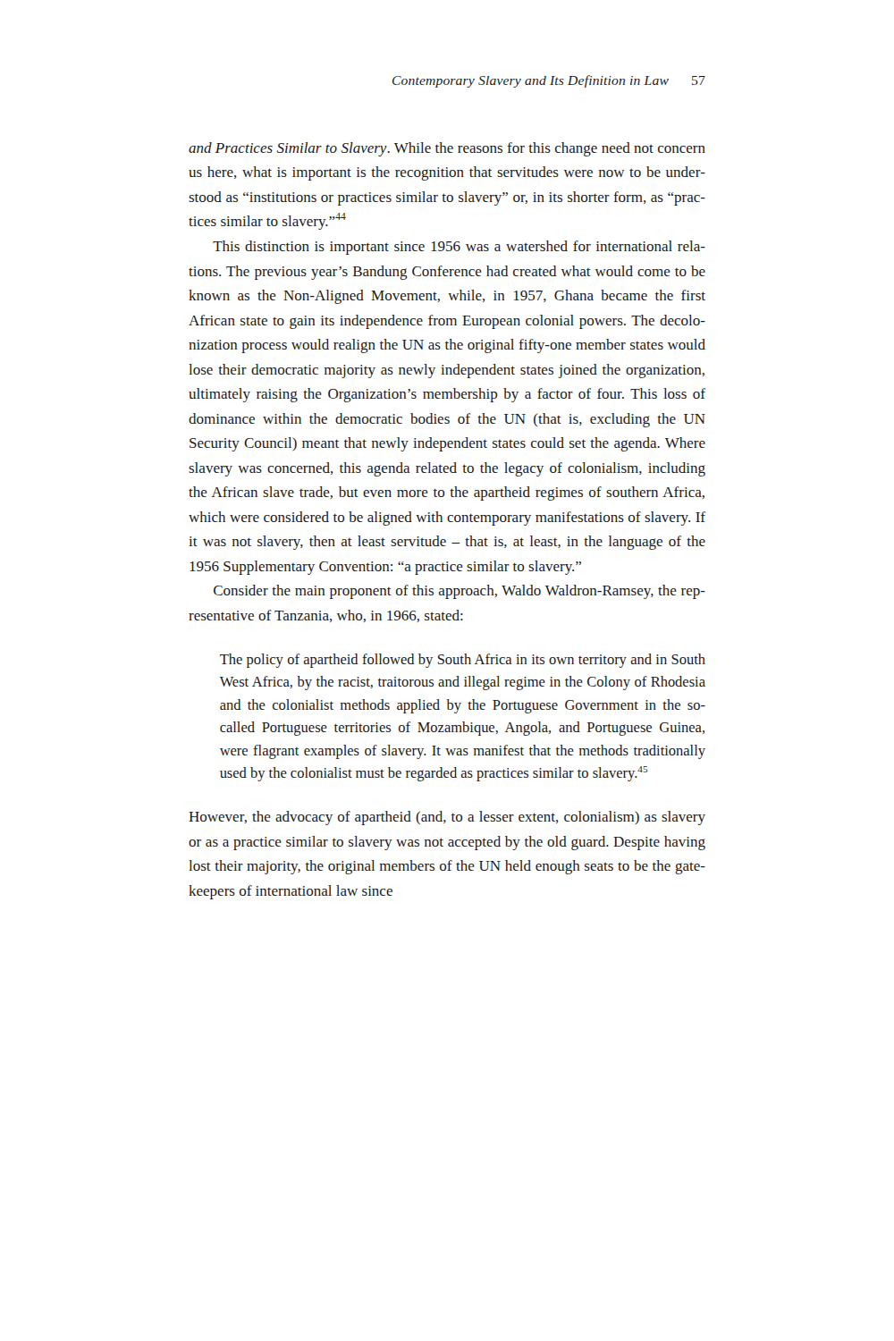Contemporary Slavery and Its Definition in Law 57
and Practices Similar to Slavery. While the reasons for this change need not concern us here, what is important is the recognition that servitudes were now to be understood as “institutions or practices similar to slavery” or, in its shorter form, as “practices similar to slavery.”44
This distinction is important since 1956 was a watershed for international relations. The previous year’s Bandung Conference had created what would come to be known as the Non-Aligned Movement, while, in 1957, Ghana became the first African state to gain its independence from European colonial powers. The decolonization process would realign the UN as the original fifty-one member states would lose their democratic majority as newly independent states joined the organization, ultimately raising the Organization’s membership by a factor of four. This loss of dominance within the democratic bodies of the UN (that is, excluding the UN Security Council) meant that newly independent states could set the agenda. Where slavery was concerned, this agenda related to the legacy of colonialism, including the African slave trade, but even more to the apartheid regimes of southern Africa, which were considered to be aligned with contemporary manifestations of slavery. If it was not slavery, then at least servitude – that is, at least, in the language of the 1956 Supplementary Convention: “a practice similar to slavery.”
Consider the main proponent of this approach, Waldo Waldron-Ramsey, the representative of Tanzania, who, in 1966, stated:
The policy of apartheid followed by South Africa in its own territory and in South West Africa, by the racist, traitorous and illegal regime in the Colony of Rhodesia and the colonialist methods applied by the Portuguese Government in the so-called Portuguese territories of Mozambique, Angola, and Portuguese Guinea, were flagrant examples of slavery. It was manifest that the methods traditionally used by the colonialist must be regarded as practices similar to slavery.45
However, the advocacy of apartheid (and, to a lesser extent, colonialism) as slavery or as a practice similar to slavery was not accepted by the old guard. Despite having lost their majority, the original members of the UN held enough seats to be the gatekeepers of international law since